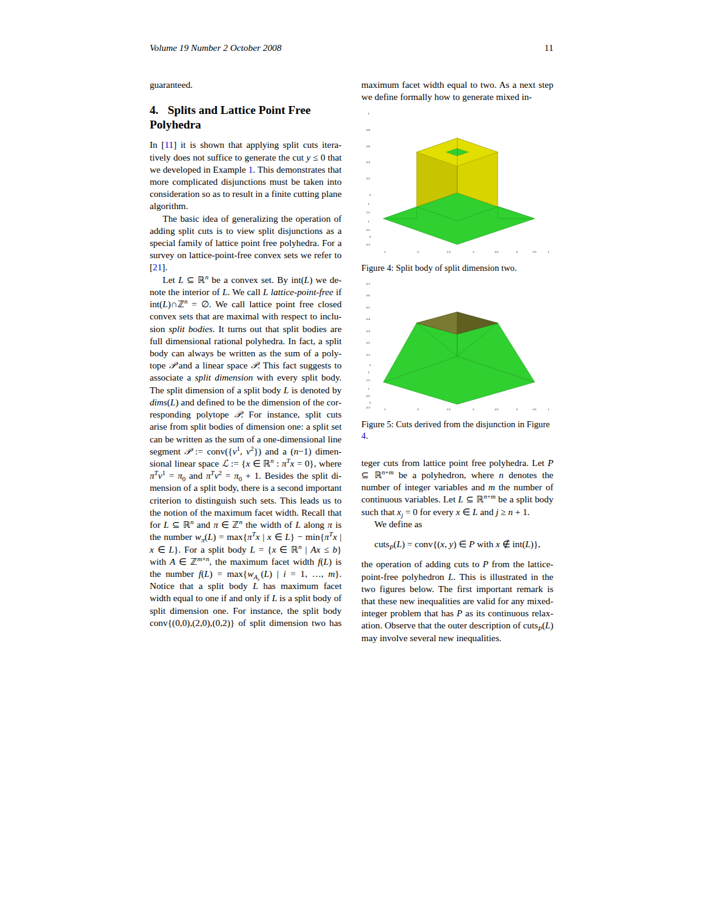Volume 19 Number 2 October 2008 11
guaranteed.
4. Splits and Lattice Point Free Polyhedra
In [11] it is shown that applying split cuts iteratively does not suffice to generate the cut y ≤ 0 that we developed in Example 1. This demonstrates that more complicated disjunctions must be taken into consideration so as to result in a finite cutting plane algorithm.
The basic idea of generalizing the operation of adding split cuts is to view split disjunctions as a special family of lattice point free polyhedra. For a survey on lattice-point-free convex sets we refer to [21].
Let L ⊆ ℝn be a convex set. By int(L) we denote the interior of L. We call L lattice-point-free if int(L)∩ℤn = ∅. We call lattice point free closed convex sets that are maximal with respect to inclusion split bodies. It turns out that split bodies are full dimensional rational polyhedra. In fact, a split body can always be written as the sum of a polytope 𝒫 and a linear space 𝒫. This fact suggests to associate a split dimension with every split body. The split dimension of a split body L is denoted by dims(L) and defined to be the dimension of the corresponding polytope 𝒫. For instance, split cuts arise from split bodies of dimension one: a split set can be written as the sum of a one-dimensional line segment 𝒫 := conv({v1, v2}) and a (n−1) dimensional linear space ℒ := {x ∈ ℝn : πTx = 0}, where πTv1 = π0 and πTv2 = π0 + 1. Besides the split dimension of a split body, there is a second important criterion to distinguish such sets. This leads us to the notion of the maximum facet width. Recall that for L ⊆ ℝn and π ∈ ℤn the width of L along π is the number wπ(L) = max{πTx | x ∈ L} − min{πTx | x ∈ L}. For a split body L = {x ∈ ℝn | Ax ≤ b} with A ∈ ℤm×n, the maximum facet width f(L) is the number f(L) = max{wAi⋅(L) | i = 1, …, m}. Notice that a split body L has maximum facet width equal to one if and only if L is a split body of split dimension one. For instance, the split body conv{(0,0),(2,0),(0,2)} of split dimension two has maximum facet width equal to two. As a next step we define formally how to generate mixed in-
1 0.8 0.6 0.4 0.2 0 2 1.5 1 0.5 0 -0.5 -1 -2 -1.5 -1 -0.5 0 0.5 1
Figure 4: Split body of split dimension two.
0.7 0.6 0.5 0.4 0.3 0.2 0.1 0 2 1.5 1 0.5 0 -0.5 -1 -2 -1.5 -1 -0.5 0 0.5 1
Figure 5: Cuts derived from the disjunction in Figure 4.
teger cuts from lattice point free polyhedra. Let P ⊆ ℝn+m be a polyhedron, where n denotes the number of integer variables and m the number of continuous variables. Let L ⊆ ℝn+m be a split body such that xj = 0 for every x ∈ L and j ≥ n + 1.
We define as
cutsP(L) = conv{(x, y) ∈ P with x ∉ int(L)},
the operation of adding cuts to P from the lattice-point-free polyhedron L. This is illustrated in the two figures below. The first important remark is that these new inequalities are valid for any mixed-integer problem that has P as its continuous relaxation. Observe that the outer description of cutsP(L) may involve several new inequalities.